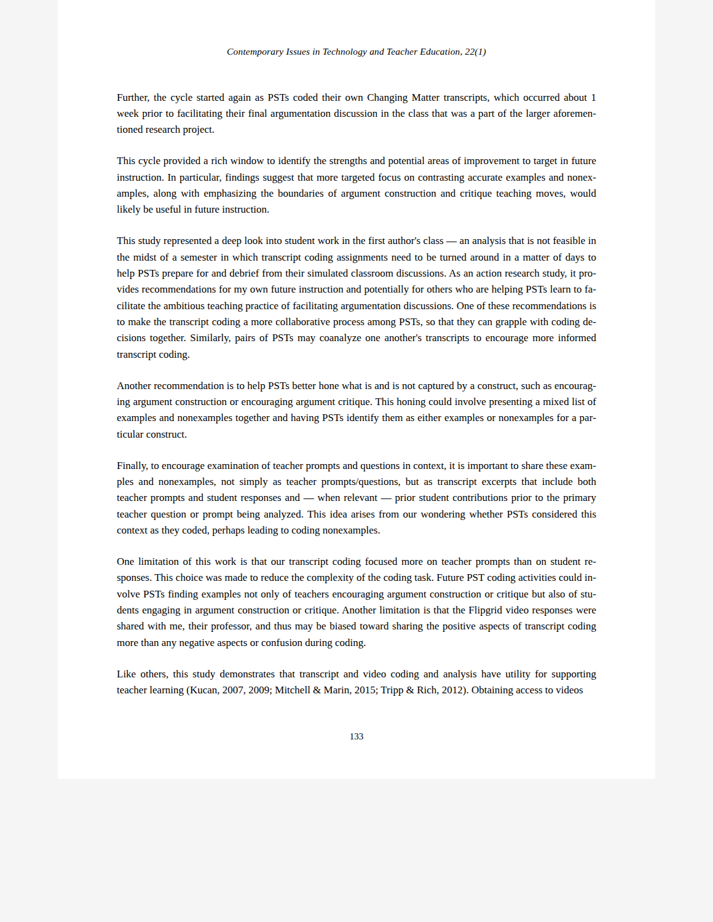Contemporary Issues in Technology and Teacher Education, 22(1)
Further, the cycle started again as PSTs coded their own Changing Matter transcripts, which occurred about 1 week prior to facilitating their final argumentation discussion in the class that was a part of the larger aforementioned research project.
This cycle provided a rich window to identify the strengths and potential areas of improvement to target in future instruction. In particular, findings suggest that more targeted focus on contrasting accurate examples and nonexamples, along with emphasizing the boundaries of argument construction and critique teaching moves, would likely be useful in future instruction.
This study represented a deep look into student work in the first author's class — an analysis that is not feasible in the midst of a semester in which transcript coding assignments need to be turned around in a matter of days to help PSTs prepare for and debrief from their simulated classroom discussions. As an action research study, it provides recommendations for my own future instruction and potentially for others who are helping PSTs learn to facilitate the ambitious teaching practice of facilitating argumentation discussions. One of these recommendations is to make the transcript coding a more collaborative process among PSTs, so that they can grapple with coding decisions together. Similarly, pairs of PSTs may coanalyze one another's transcripts to encourage more informed transcript coding.
Another recommendation is to help PSTs better hone what is and is not captured by a construct, such as encouraging argument construction or encouraging argument critique. This honing could involve presenting a mixed list of examples and nonexamples together and having PSTs identify them as either examples or nonexamples for a particular construct.
Finally, to encourage examination of teacher prompts and questions in context, it is important to share these examples and nonexamples, not simply as teacher prompts/questions, but as transcript excerpts that include both teacher prompts and student responses and — when relevant — prior student contributions prior to the primary teacher question or prompt being analyzed. This idea arises from our wondering whether PSTs considered this context as they coded, perhaps leading to coding nonexamples.
One limitation of this work is that our transcript coding focused more on teacher prompts than on student responses. This choice was made to reduce the complexity of the coding task. Future PST coding activities could involve PSTs finding examples not only of teachers encouraging argument construction or critique but also of students engaging in argument construction or critique. Another limitation is that the Flipgrid video responses were shared with me, their professor, and thus may be biased toward sharing the positive aspects of transcript coding more than any negative aspects or confusion during coding.
Like others, this study demonstrates that transcript and video coding and analysis have utility for supporting teacher learning (Kucan, 2007, 2009; Mitchell & Marin, 2015; Tripp & Rich, 2012). Obtaining access to videos
133